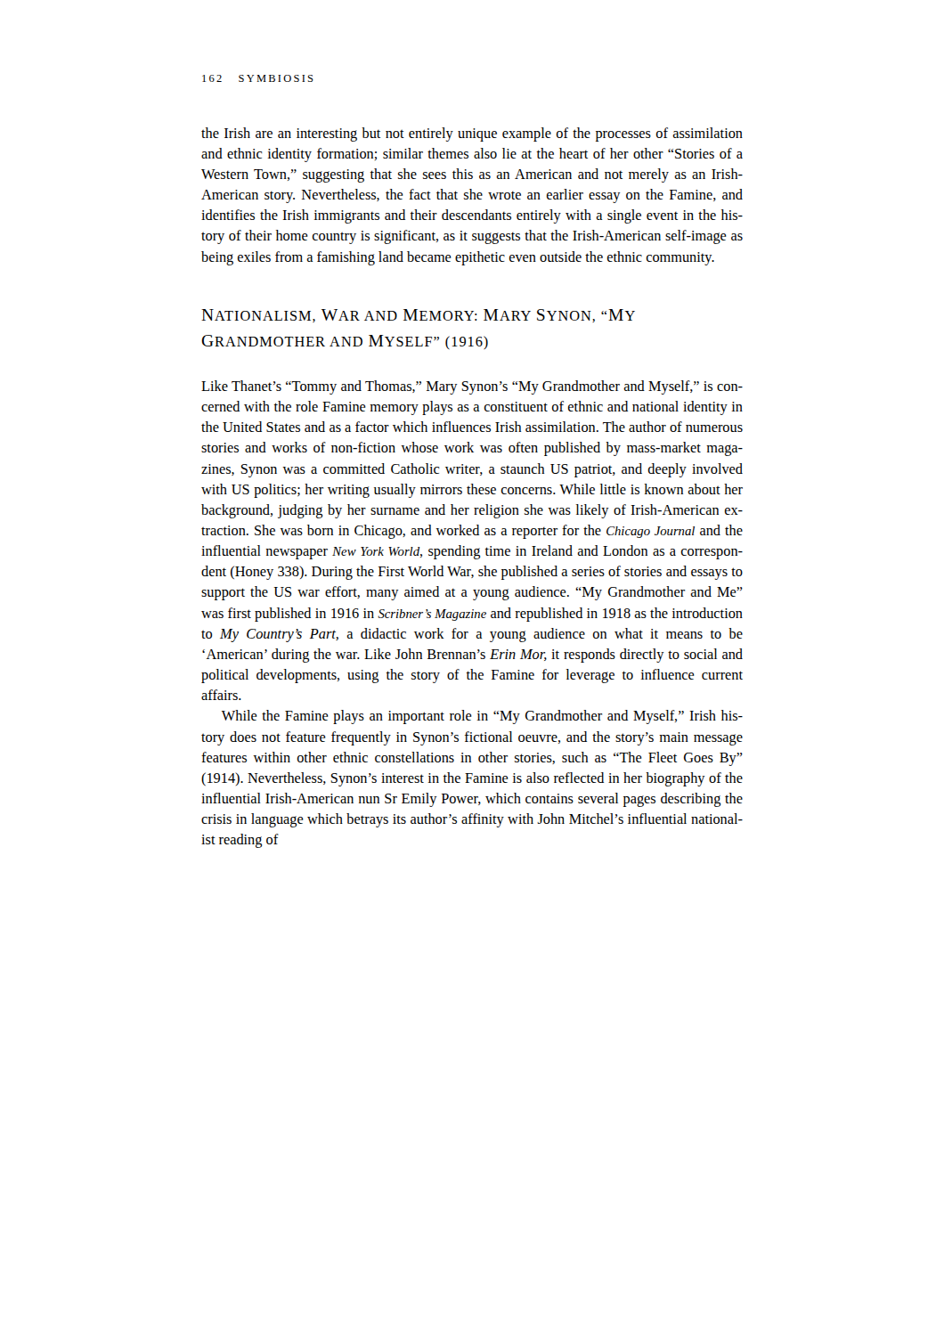162 Symbiosis
the Irish are an interesting but not entirely unique example of the processes of assimilation and ethnic identity formation; similar themes also lie at the heart of her other “Stories of a Western Town,” suggesting that she sees this as an American and not merely as an Irish-American story. Nevertheless, the fact that she wrote an earlier essay on the Famine, and identifies the Irish immigrants and their descendants entirely with a single event in the history of their home country is significant, as it suggests that the Irish-American self-image as being exiles from a famishing land became epithetic even outside the ethnic community.
Nationalism, War and Memory: Mary Synon, “My Grandmother and Myself” (1916)
Like Thanet’s “Tommy and Thomas,” Mary Synon’s “My Grandmother and Myself,” is concerned with the role Famine memory plays as a constituent of ethnic and national identity in the United States and as a factor which influences Irish assimilation. The author of numerous stories and works of non-fiction whose work was often published by mass-market magazines, Synon was a committed Catholic writer, a staunch US patriot, and deeply involved with US politics; her writing usually mirrors these concerns. While little is known about her background, judging by her surname and her religion she was likely of Irish-American extraction. She was born in Chicago, and worked as a reporter for the Chicago Journal and the influential newspaper New York World, spending time in Ireland and London as a correspondent (Honey 338). During the First World War, she published a series of stories and essays to support the US war effort, many aimed at a young audience. “My Grandmother and Me” was first published in 1916 in Scribner’s Magazine and republished in 1918 as the introduction to My Country’s Part, a didactic work for a young audience on what it means to be ‘American’ during the war. Like John Brennan’s Erin Mor, it responds directly to social and political developments, using the story of the Famine for leverage to influence current affairs.
While the Famine plays an important role in “My Grandmother and Myself,” Irish history does not feature frequently in Synon’s fictional oeuvre, and the story’s main message features within other ethnic constellations in other stories, such as “The Fleet Goes By” (1914). Nevertheless, Synon’s interest in the Famine is also reflected in her biography of the influential Irish-American nun Sr Emily Power, which contains several pages describing the crisis in language which betrays its author’s affinity with John Mitchel’s influential nationalist reading of